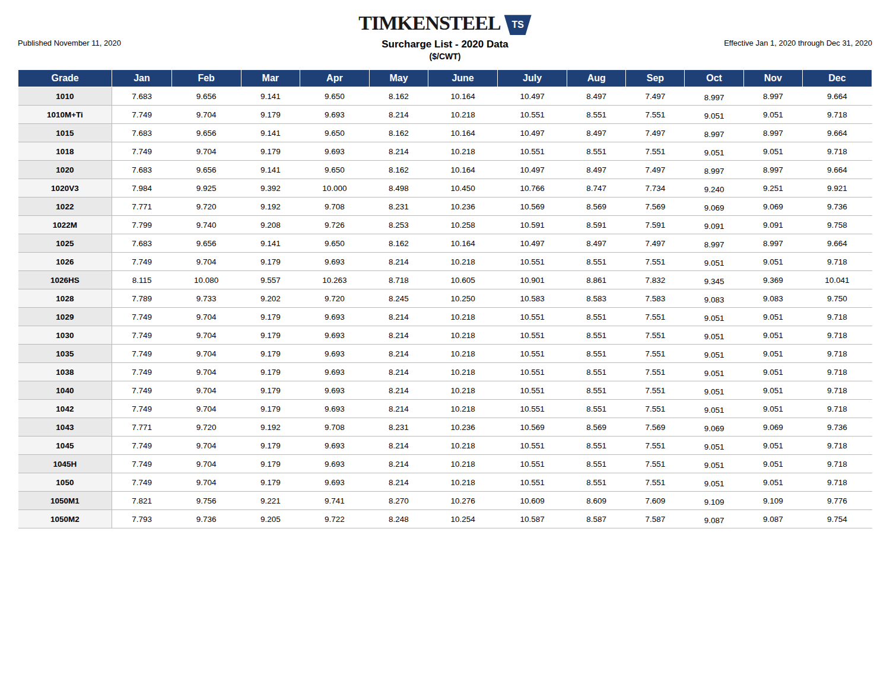TIMKENSTEELTS
Published November 11, 2020
Surcharge List - 2020 Data
($/CWT)
Effective Jan 1, 2020 through Dec 31, 2020
| Grade | Jan | Feb | Mar | Apr | May | June | July | Aug | Sep | Oct | Nov | Dec |
| --- | --- | --- | --- | --- | --- | --- | --- | --- | --- | --- | --- | --- |
| 1010 | 7.683 | 9.656 | 9.141 | 9.650 | 8.162 | 10.164 | 10.497 | 8.497 | 7.497 | 8.997 | 8.997 | 9.664 |
| 1010M+Ti | 7.749 | 9.704 | 9.179 | 9.693 | 8.214 | 10.218 | 10.551 | 8.551 | 7.551 | 9.051 | 9.051 | 9.718 |
| 1015 | 7.683 | 9.656 | 9.141 | 9.650 | 8.162 | 10.164 | 10.497 | 8.497 | 7.497 | 8.997 | 8.997 | 9.664 |
| 1018 | 7.749 | 9.704 | 9.179 | 9.693 | 8.214 | 10.218 | 10.551 | 8.551 | 7.551 | 9.051 | 9.051 | 9.718 |
| 1020 | 7.683 | 9.656 | 9.141 | 9.650 | 8.162 | 10.164 | 10.497 | 8.497 | 7.497 | 8.997 | 8.997 | 9.664 |
| 1020V3 | 7.984 | 9.925 | 9.392 | 10.000 | 8.498 | 10.450 | 10.766 | 8.747 | 7.734 | 9.240 | 9.251 | 9.921 |
| 1022 | 7.771 | 9.720 | 9.192 | 9.708 | 8.231 | 10.236 | 10.569 | 8.569 | 7.569 | 9.069 | 9.069 | 9.736 |
| 1022M | 7.799 | 9.740 | 9.208 | 9.726 | 8.253 | 10.258 | 10.591 | 8.591 | 7.591 | 9.091 | 9.091 | 9.758 |
| 1025 | 7.683 | 9.656 | 9.141 | 9.650 | 8.162 | 10.164 | 10.497 | 8.497 | 7.497 | 8.997 | 8.997 | 9.664 |
| 1026 | 7.749 | 9.704 | 9.179 | 9.693 | 8.214 | 10.218 | 10.551 | 8.551 | 7.551 | 9.051 | 9.051 | 9.718 |
| 1026HS | 8.115 | 10.080 | 9.557 | 10.263 | 8.718 | 10.605 | 10.901 | 8.861 | 7.832 | 9.345 | 9.369 | 10.041 |
| 1028 | 7.789 | 9.733 | 9.202 | 9.720 | 8.245 | 10.250 | 10.583 | 8.583 | 7.583 | 9.083 | 9.083 | 9.750 |
| 1029 | 7.749 | 9.704 | 9.179 | 9.693 | 8.214 | 10.218 | 10.551 | 8.551 | 7.551 | 9.051 | 9.051 | 9.718 |
| 1030 | 7.749 | 9.704 | 9.179 | 9.693 | 8.214 | 10.218 | 10.551 | 8.551 | 7.551 | 9.051 | 9.051 | 9.718 |
| 1035 | 7.749 | 9.704 | 9.179 | 9.693 | 8.214 | 10.218 | 10.551 | 8.551 | 7.551 | 9.051 | 9.051 | 9.718 |
| 1038 | 7.749 | 9.704 | 9.179 | 9.693 | 8.214 | 10.218 | 10.551 | 8.551 | 7.551 | 9.051 | 9.051 | 9.718 |
| 1040 | 7.749 | 9.704 | 9.179 | 9.693 | 8.214 | 10.218 | 10.551 | 8.551 | 7.551 | 9.051 | 9.051 | 9.718 |
| 1042 | 7.749 | 9.704 | 9.179 | 9.693 | 8.214 | 10.218 | 10.551 | 8.551 | 7.551 | 9.051 | 9.051 | 9.718 |
| 1043 | 7.771 | 9.720 | 9.192 | 9.708 | 8.231 | 10.236 | 10.569 | 8.569 | 7.569 | 9.069 | 9.069 | 9.736 |
| 1045 | 7.749 | 9.704 | 9.179 | 9.693 | 8.214 | 10.218 | 10.551 | 8.551 | 7.551 | 9.051 | 9.051 | 9.718 |
| 1045H | 7.749 | 9.704 | 9.179 | 9.693 | 8.214 | 10.218 | 10.551 | 8.551 | 7.551 | 9.051 | 9.051 | 9.718 |
| 1050 | 7.749 | 9.704 | 9.179 | 9.693 | 8.214 | 10.218 | 10.551 | 8.551 | 7.551 | 9.051 | 9.051 | 9.718 |
| 1050M1 | 7.821 | 9.756 | 9.221 | 9.741 | 8.270 | 10.276 | 10.609 | 8.609 | 7.609 | 9.109 | 9.109 | 9.776 |
| 1050M2 | 7.793 | 9.736 | 9.205 | 9.722 | 8.248 | 10.254 | 10.587 | 8.587 | 7.587 | 9.087 | 9.087 | 9.754 |